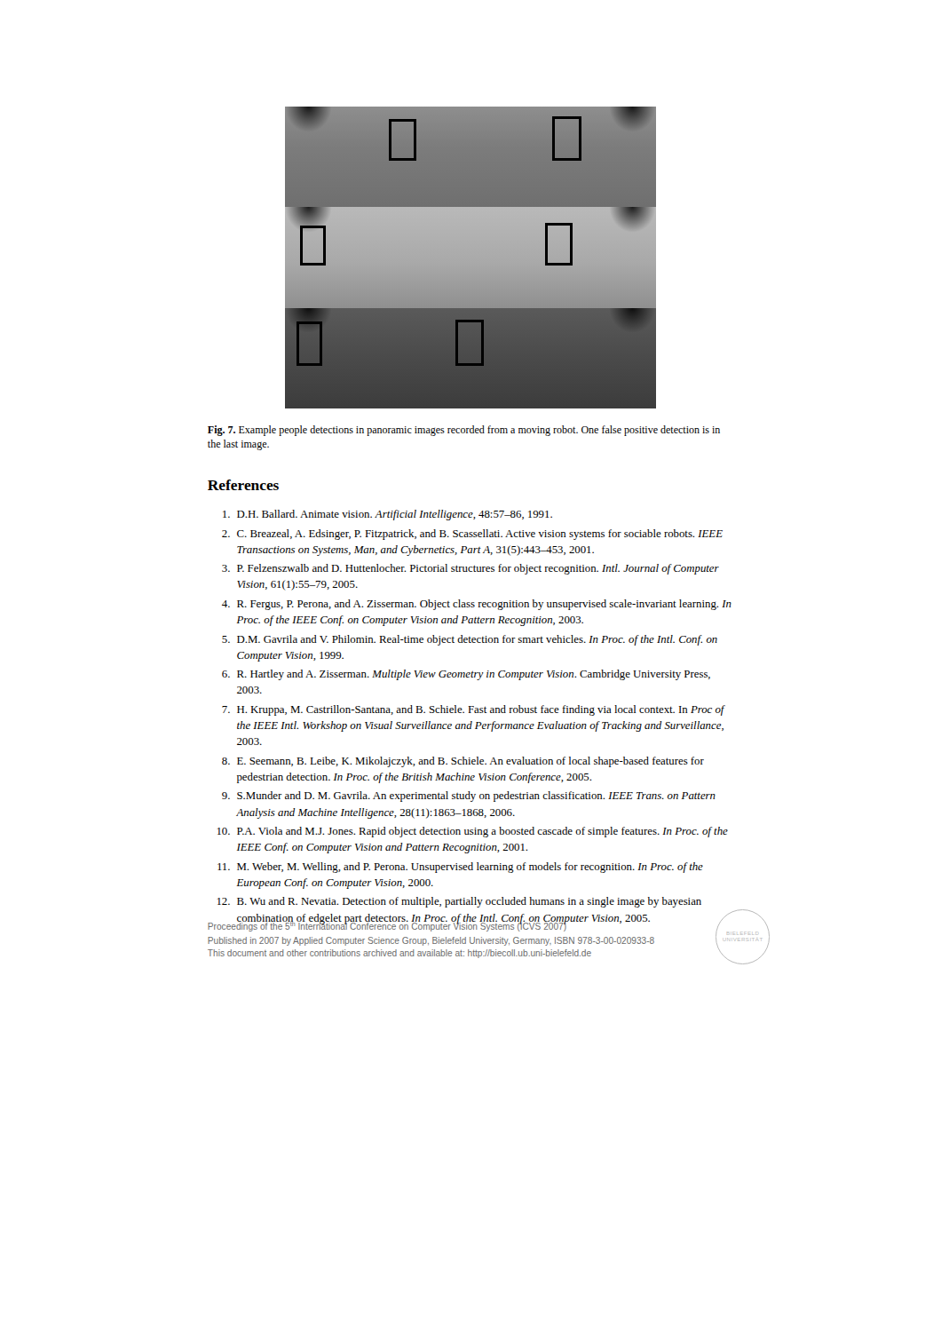Fig. 7. Example people detections in panoramic images recorded from a moving robot. One false positive detection is in the last image.
References
D.H. Ballard. Animate vision. Artificial Intelligence, 48:57–86, 1991.
C. Breazeal, A. Edsinger, P. Fitzpatrick, and B. Scassellati. Active vision systems for sociable robots. IEEE Transactions on Systems, Man, and Cybernetics, Part A, 31(5):443–453, 2001.
P. Felzenszwalb and D. Huttenlocher. Pictorial structures for object recognition. Intl. Journal of Computer Vision, 61(1):55–79, 2005.
R. Fergus, P. Perona, and A. Zisserman. Object class recognition by unsupervised scale-invariant learning. In Proc. of the IEEE Conf. on Computer Vision and Pattern Recognition, 2003.
D.M. Gavrila and V. Philomin. Real-time object detection for smart vehicles. In Proc. of the Intl. Conf. on Computer Vision, 1999.
R. Hartley and A. Zisserman. Multiple View Geometry in Computer Vision. Cambridge University Press, 2003.
H. Kruppa, M. Castrillon-Santana, and B. Schiele. Fast and robust face finding via local context. In Proc of the IEEE Intl. Workshop on Visual Surveillance and Performance Evaluation of Tracking and Surveillance, 2003.
E. Seemann, B. Leibe, K. Mikolajczyk, and B. Schiele. An evaluation of local shape-based features for pedestrian detection. In Proc. of the British Machine Vision Conference, 2005.
S.Munder and D. M. Gavrila. An experimental study on pedestrian classification. IEEE Trans. on Pattern Analysis and Machine Intelligence, 28(11):1863–1868, 2006.
P.A. Viola and M.J. Jones. Rapid object detection using a boosted cascade of simple features. In Proc. of the IEEE Conf. on Computer Vision and Pattern Recognition, 2001.
M. Weber, M. Welling, and P. Perona. Unsupervised learning of models for recognition. In Proc. of the European Conf. on Computer Vision, 2000.
B. Wu and R. Nevatia. Detection of multiple, partially occluded humans in a single image by bayesian combination of edgelet part detectors. In Proc. of the Intl. Conf. on Computer Vision, 2005.
Proceedings of the 5th International Conference on Computer Vision Systems (ICVS 2007)
Published in 2007 by Applied Computer Science Group, Bielefeld University, Germany, ISBN 978-3-00-020933-8
This document and other contributions archived and available at: http://biecoll.ub.uni-bielefeld.de
BIELEFELD
UNIVERSITÄT